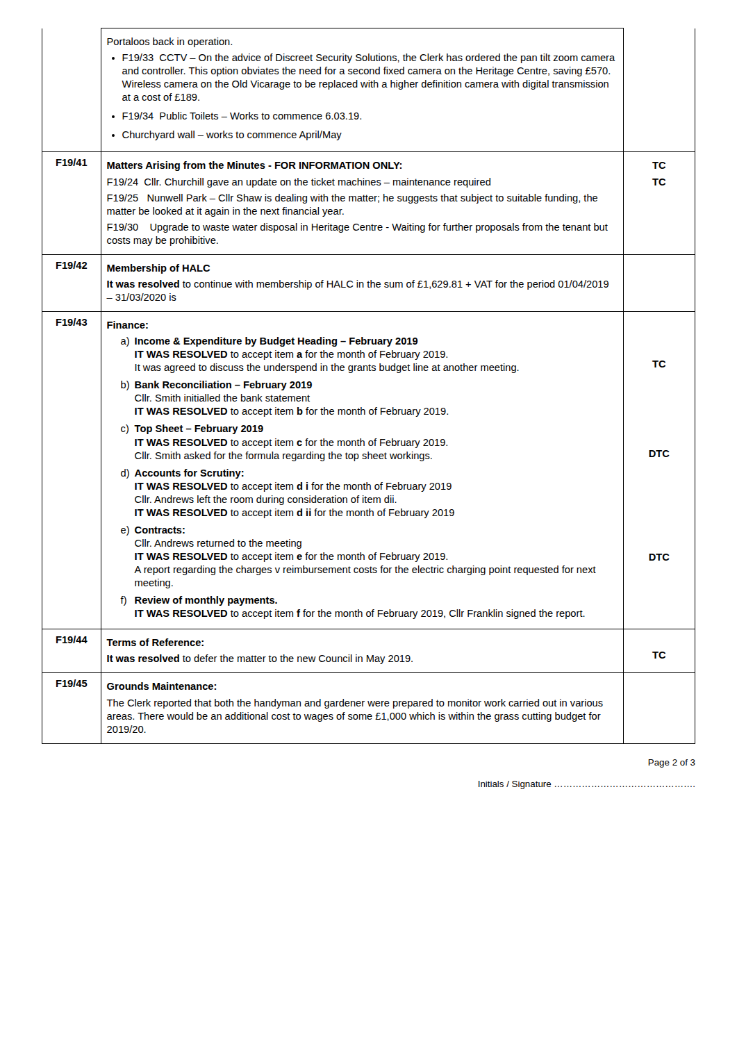| | Portaloos back in operation. F19/33 CCTV – On the advice of Discreet Security Solutions, the Clerk has ordered the pan tilt zoom camera and controller. This option obviates the need for a second fixed camera on the Heritage Centre, saving £570. Wireless camera on the Old Vicarage to be replaced with a higher definition camera with digital transmission at a cost of £189. F19/34 Public Toilets – Works to commence 6.03.19. Churchyard wall – works to commence April/May | |
| F19/41 | Matters Arising from the Minutes - FOR INFORMATION ONLY: F19/24 Cllr. Churchill gave an update on the ticket machines – maintenance required F19/25 Nunwell Park – Cllr Shaw is dealing with the matter; he suggests that subject to suitable funding, the matter be looked at it again in the next financial year. F19/30 Upgrade to waste water disposal in Heritage Centre - Waiting for further proposals from the tenant but costs may be prohibitive. | TC TC |
| F19/42 | Membership of HALC It was resolved to continue with membership of HALC in the sum of £1,629.81 + VAT for the period 01/04/2019 – 31/03/2020 is | |
| F19/43 | Finance: a) Income & Expenditure by Budget Heading – February 2019 IT WAS RESOLVED to accept item a for the month of February 2019. It was agreed to discuss the underspend in the grants budget line at another meeting. b) Bank Reconciliation – February 2019 Cllr. Smith initialled the bank statement IT WAS RESOLVED to accept item b for the month of February 2019. c) Top Sheet – February 2019 IT WAS RESOLVED to accept item c for the month of February 2019. Cllr. Smith asked for the formula regarding the top sheet workings. d) Accounts for Scrutiny: IT WAS RESOLVED to accept item d i for the month of February 2019 Cllr. Andrews left the room during consideration of item dii. IT WAS RESOLVED to accept item d ii for the month of February 2019 e) Contracts: Cllr. Andrews returned to the meeting IT WAS RESOLVED to accept item e for the month of February 2019. A report regarding the charges v reimbursement costs for the electric charging point requested for next meeting. f) Review of monthly payments. IT WAS RESOLVED to accept item f for the month of February 2019, Cllr Franklin signed the report. | TC DTC DTC |
| F19/44 | Terms of Reference: It was resolved to defer the matter to the new Council in May 2019. | TC |
| F19/45 | Grounds Maintenance: The Clerk reported that both the handyman and gardener were prepared to monitor work carried out in various areas. There would be an additional cost to wages of some £1,000 which is within the grass cutting budget for 2019/20. | |
Page 2 of 3
Initials / Signature ……………………………………….